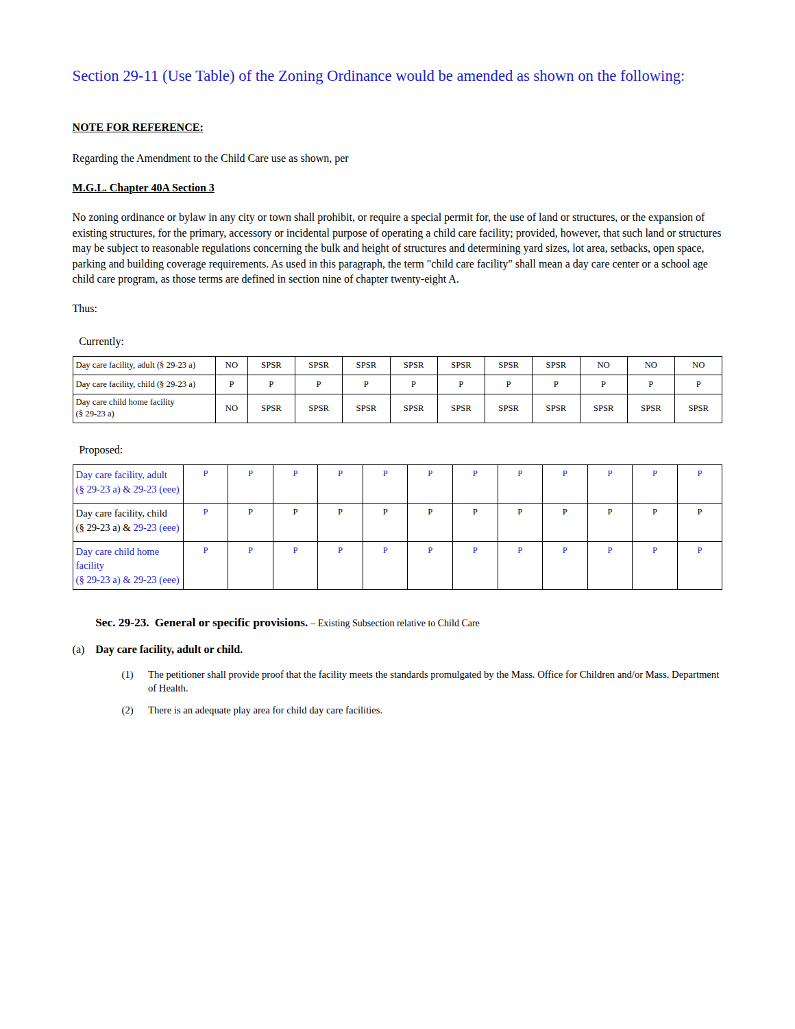Section 29-11 (Use Table) of the Zoning Ordinance would be amended as shown on the following:
NOTE FOR REFERENCE:
Regarding the Amendment to the Child Care use as shown, per
M.G.L. Chapter 40A Section 3
No zoning ordinance or bylaw in any city or town shall prohibit, or require a special permit for, the use of land or structures, or the expansion of existing structures, for the primary, accessory or incidental purpose of operating a child care facility; provided, however, that such land or structures may be subject to reasonable regulations concerning the bulk and height of structures and determining yard sizes, lot area, setbacks, open space, parking and building coverage requirements. As used in this paragraph, the term "child care facility" shall mean a day care center or a school age child care program, as those terms are defined in section nine of chapter twenty-eight A.
Thus:
Currently:
| Day care facility, adult (§ 29-23 a) | NO | SPSR | SPSR | SPSR | SPSR | SPSR | SPSR | SPSR | NO | NO | NO |
| Day care facility, child (§ 29-23 a) | P | P | P | P | P | P | P | P | P | P | P |
| Day care child home facility (§ 29-23 a) | NO | SPSR | SPSR | SPSR | SPSR | SPSR | SPSR | SPSR | SPSR | SPSR | SPSR |
Proposed:
| Day care facility, adult (§ 29-23 a) & 29-23 (eee) | P | P | P | P | P | P | P | P | P | P | P | P |
| Day care facility, child (§ 29-23 a) & 29-23 (eee) | P | P | P | P | P | P | P | P | P | P | P | P |
| Day care child home facility (§ 29-23 a) & 29-23 (eee) | P | P | P | P | P | P | P | P | P | P | P | P |
Sec. 29-23. General or specific provisions. – Existing Subsection relative to Child Care
(a) Day care facility, adult or child.
(1) The petitioner shall provide proof that the facility meets the standards promulgated by the Mass. Office for Children and/or Mass. Department of Health.
(2) There is an adequate play area for child day care facilities.